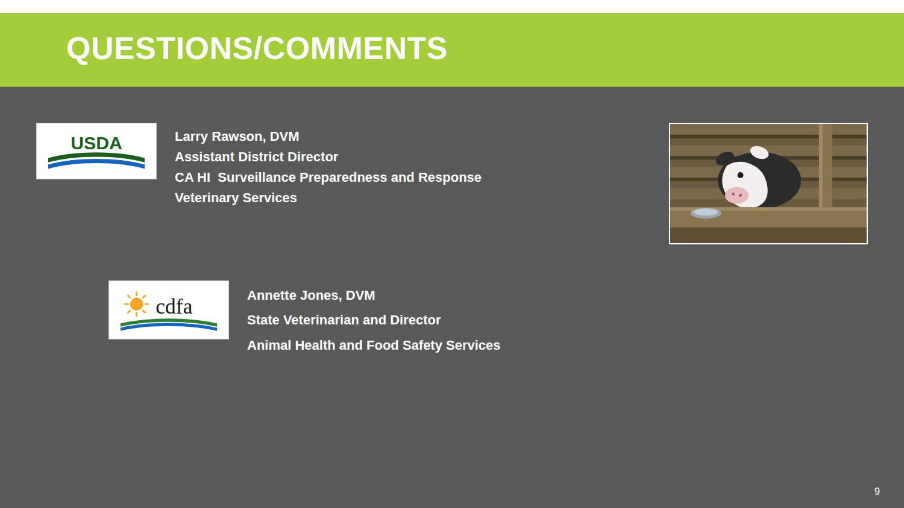QUESTIONS/COMMENTS
USDA
Larry Rawson, DVM
Assistant District Director
CA HI Surveillance Preparedness and Response
Veterinary Services
cdfa
Annette Jones, DVM
State Veterinarian and Director
Animal Health and Food Safety Services
9